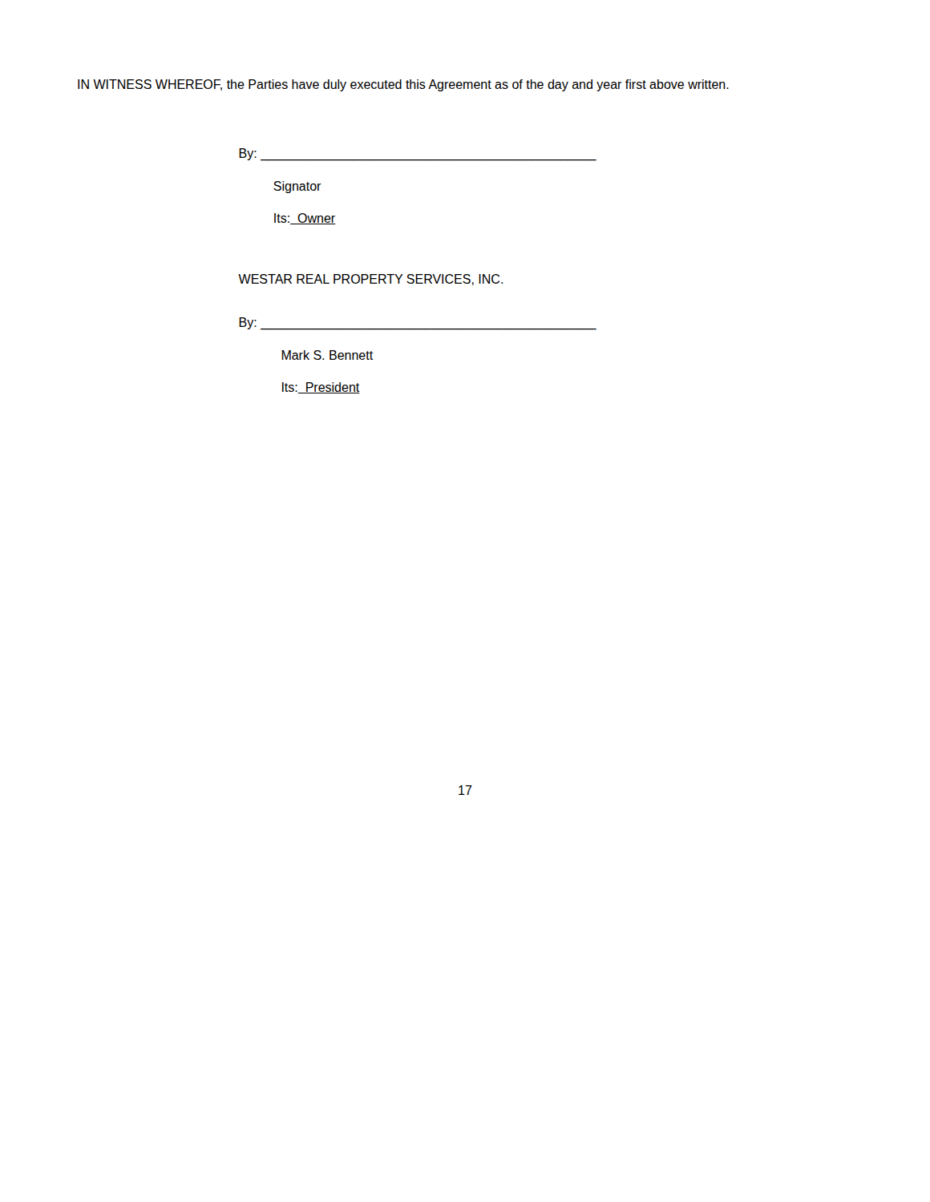IN WITNESS WHEREOF, the Parties have duly executed this Agreement as of the day and year first above written.
By: _______________________________________________
Signator
Its: Owner
WESTAR REAL PROPERTY SERVICES, INC.
By: _______________________________________________
Mark S. Bennett
Its: President
17